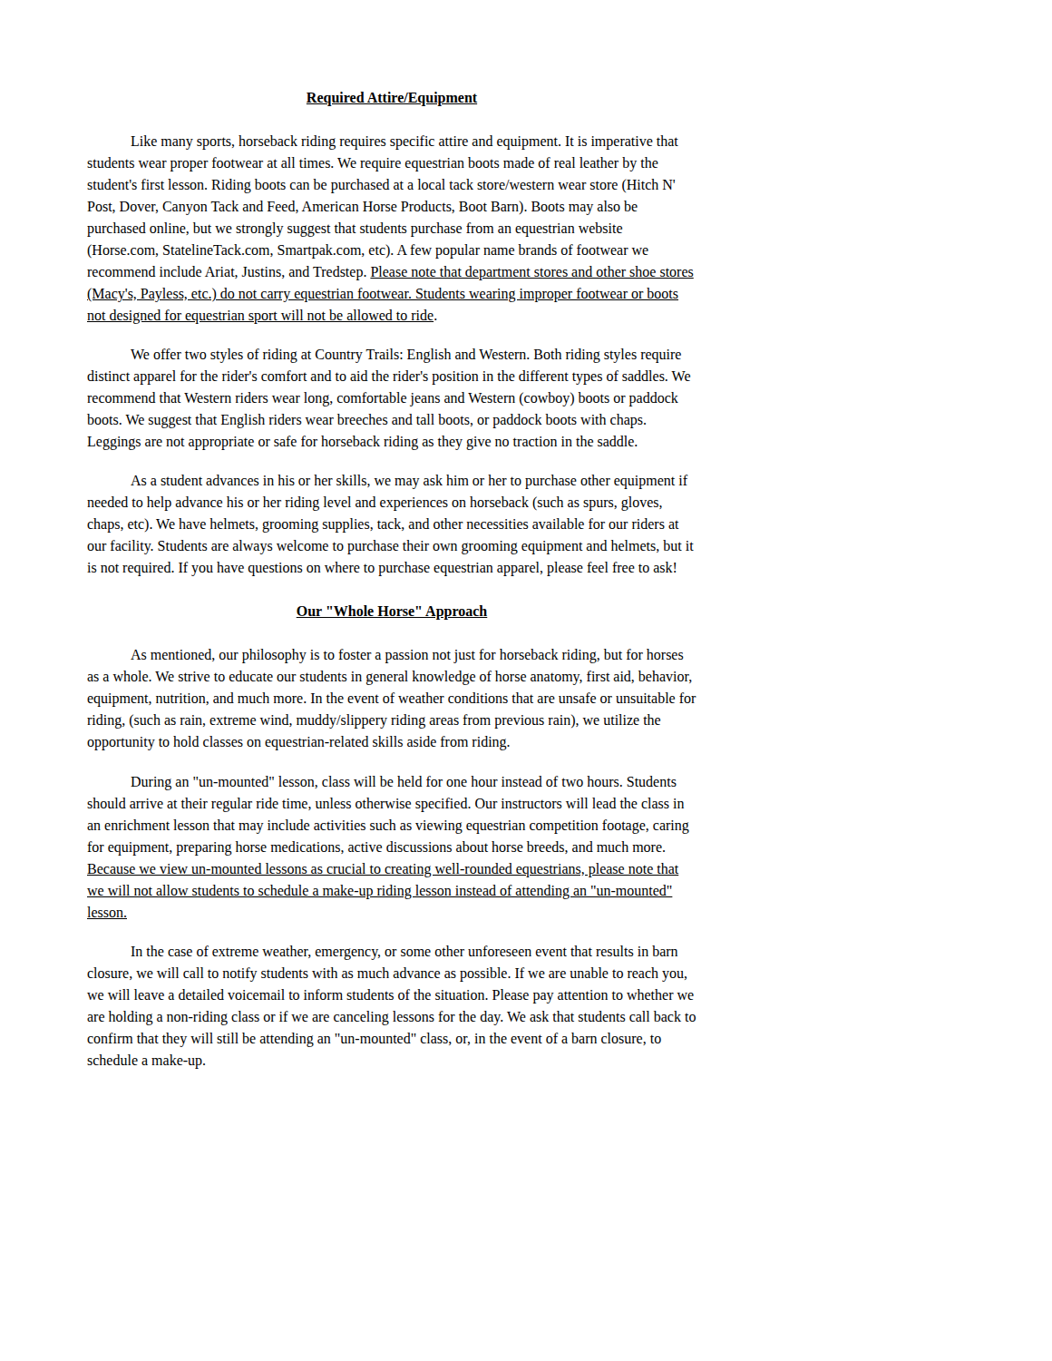Required Attire/Equipment
Like many sports, horseback riding requires specific attire and equipment. It is imperative that students wear proper footwear at all times. We require equestrian boots made of real leather by the student's first lesson. Riding boots can be purchased at a local tack store/western wear store (Hitch N' Post, Dover, Canyon Tack and Feed, American Horse Products, Boot Barn). Boots may also be purchased online, but we strongly suggest that students purchase from an equestrian website (Horse.com, StatelineTack.com, Smartpak.com, etc). A few popular name brands of footwear we recommend include Ariat, Justins, and Tredstep. Please note that department stores and other shoe stores (Macy's, Payless, etc.) do not carry equestrian footwear. Students wearing improper footwear or boots not designed for equestrian sport will not be allowed to ride.
We offer two styles of riding at Country Trails: English and Western. Both riding styles require distinct apparel for the rider's comfort and to aid the rider's position in the different types of saddles. We recommend that Western riders wear long, comfortable jeans and Western (cowboy) boots or paddock boots. We suggest that English riders wear breeches and tall boots, or paddock boots with chaps. Leggings are not appropriate or safe for horseback riding as they give no traction in the saddle.
As a student advances in his or her skills, we may ask him or her to purchase other equipment if needed to help advance his or her riding level and experiences on horseback (such as spurs, gloves, chaps, etc). We have helmets, grooming supplies, tack, and other necessities available for our riders at our facility. Students are always welcome to purchase their own grooming equipment and helmets, but it is not required. If you have questions on where to purchase equestrian apparel, please feel free to ask!
Our "Whole Horse" Approach
As mentioned, our philosophy is to foster a passion not just for horseback riding, but for horses as a whole. We strive to educate our students in general knowledge of horse anatomy, first aid, behavior, equipment, nutrition, and much more. In the event of weather conditions that are unsafe or unsuitable for riding, (such as rain, extreme wind, muddy/slippery riding areas from previous rain), we utilize the opportunity to hold classes on equestrian-related skills aside from riding.
During an "un-mounted" lesson, class will be held for one hour instead of two hours. Students should arrive at their regular ride time, unless otherwise specified. Our instructors will lead the class in an enrichment lesson that may include activities such as viewing equestrian competition footage, caring for equipment, preparing horse medications, active discussions about horse breeds, and much more. Because we view un-mounted lessons as crucial to creating well-rounded equestrians, please note that we will not allow students to schedule a make-up riding lesson instead of attending an "un-mounted" lesson.
In the case of extreme weather, emergency, or some other unforeseen event that results in barn closure, we will call to notify students with as much advance as possible. If we are unable to reach you, we will leave a detailed voicemail to inform students of the situation. Please pay attention to whether we are holding a non-riding class or if we are canceling lessons for the day. We ask that students call back to confirm that they will still be attending an "un-mounted" class, or, in the event of a barn closure, to schedule a make-up.